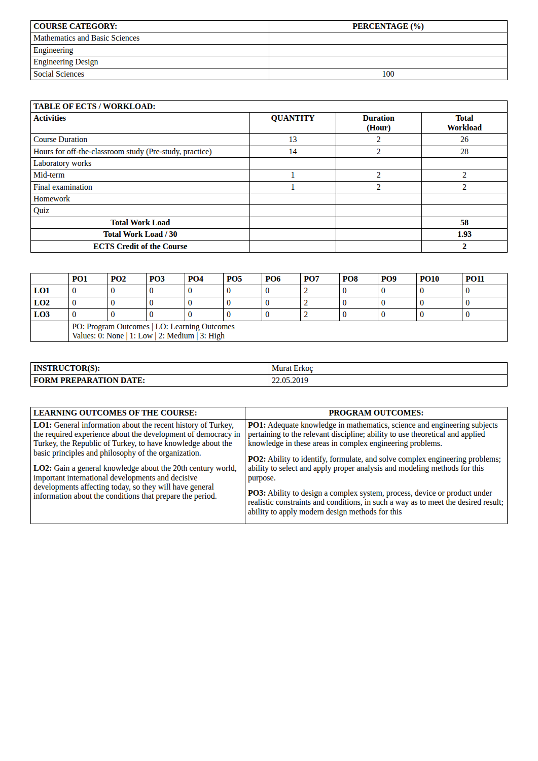| COURSE CATEGORY: | PERCENTAGE (%) |
| Mathematics and Basic Sciences | |
| Engineering | |
| Engineering Design | |
| Social Sciences | 100 |
| TABLE OF ECTS / WORKLOAD: |
| Activities | QUANTITY | Duration (Hour) | Total Workload |
| Course Duration | 13 | 2 | 26 |
| Hours for off-the-classroom study (Pre-study, practice) | 14 | 2 | 28 |
| Laboratory works | | | |
| Mid-term | 1 | 2 | 2 |
| Final examination | 1 | 2 | 2 |
| Homework | | | |
| Quiz | | | |
| Total Work Load | | | 58 |
| Total Work Load / 30 | | | 1.93 |
| ECTS Credit of the Course | | | 2 |
| | PO1 | PO2 | PO3 | PO4 | PO5 | PO6 | PO7 | PO8 | PO9 | PO10 | PO11 |
| --- | --- | --- | --- | --- | --- | --- | --- | --- | --- | --- | --- |
| LO1 | 0 | 0 | 0 | 0 | 0 | 0 | 2 | 0 | 0 | 0 | 0 |
| LO2 | 0 | 0 | 0 | 0 | 0 | 0 | 2 | 0 | 0 | 0 | 0 |
| LO3 | 0 | 0 | 0 | 0 | 0 | 0 | 2 | 0 | 0 | 0 | 0 |
| | PO: Program Outcomes / LO: Learning Outcomes Values: 0: None / 1: Low / 2: Medium / 3: High |
| INSTRUCTOR(S): | Murat Erkoç |
| FORM PREPARATION DATE: | 22.05.2019 |
| LEARNING OUTCOMES OF THE COURSE: | PROGRAM OUTCOMES: |
| LO1: General information about the recent history of Turkey, the required experience about the development of democracy in Turkey, the Republic of Turkey, to have knowledge about the basic principles and philosophy of the organization. LO2: Gain a general knowledge about the 20th century world, important international developments and decisive developments affecting today, so they will have general information about the conditions that prepare the period. | PO1: Adequate knowledge in mathematics, science and engineering subjects pertaining to the relevant discipline; ability to use theoretical and applied knowledge in these areas in complex engineering problems. PO2: Ability to identify, formulate, and solve complex engineering problems; ability to select and apply proper analysis and modeling methods for this purpose. PO3: Ability to design a complex system, process, device or product under realistic constraints and conditions, in such a way as to meet the desired result; ability to apply modern design methods for this |